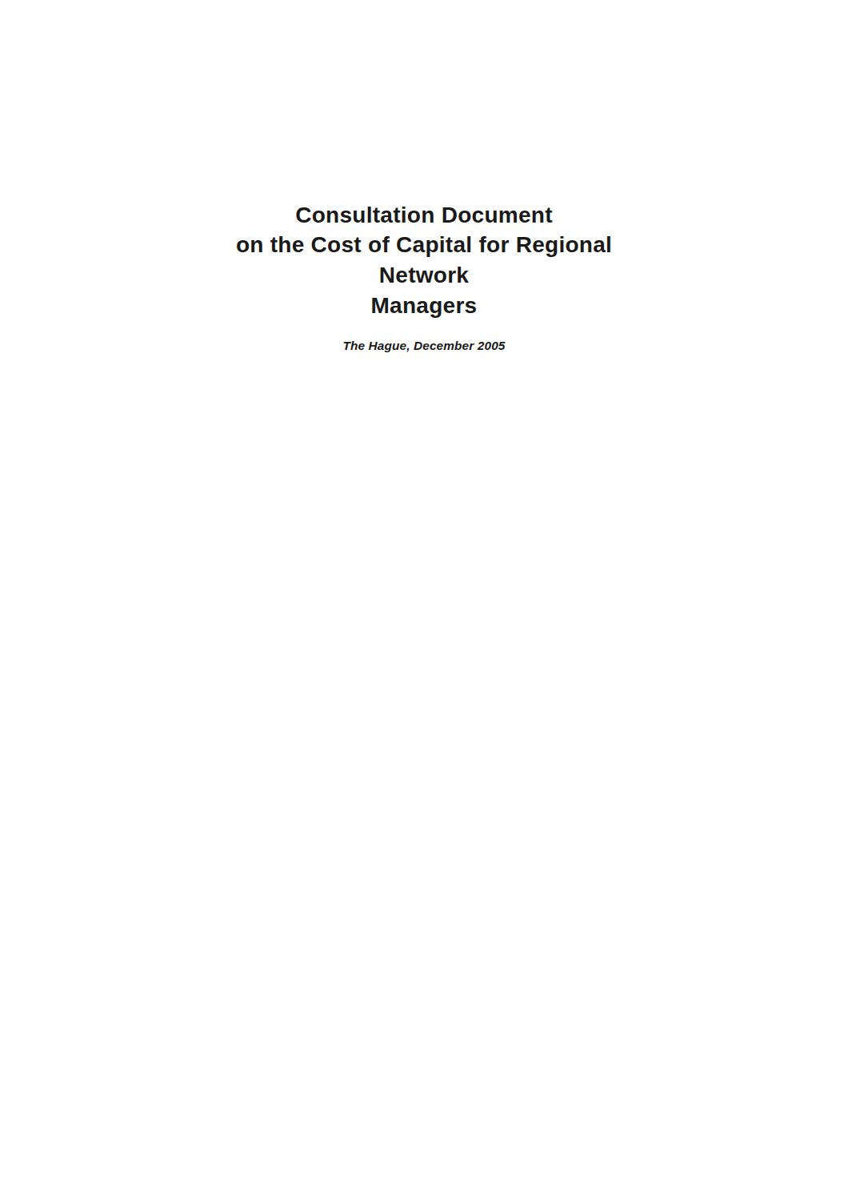Consultation Document
on the Cost of Capital for Regional Network
Managers
The Hague, December 2005